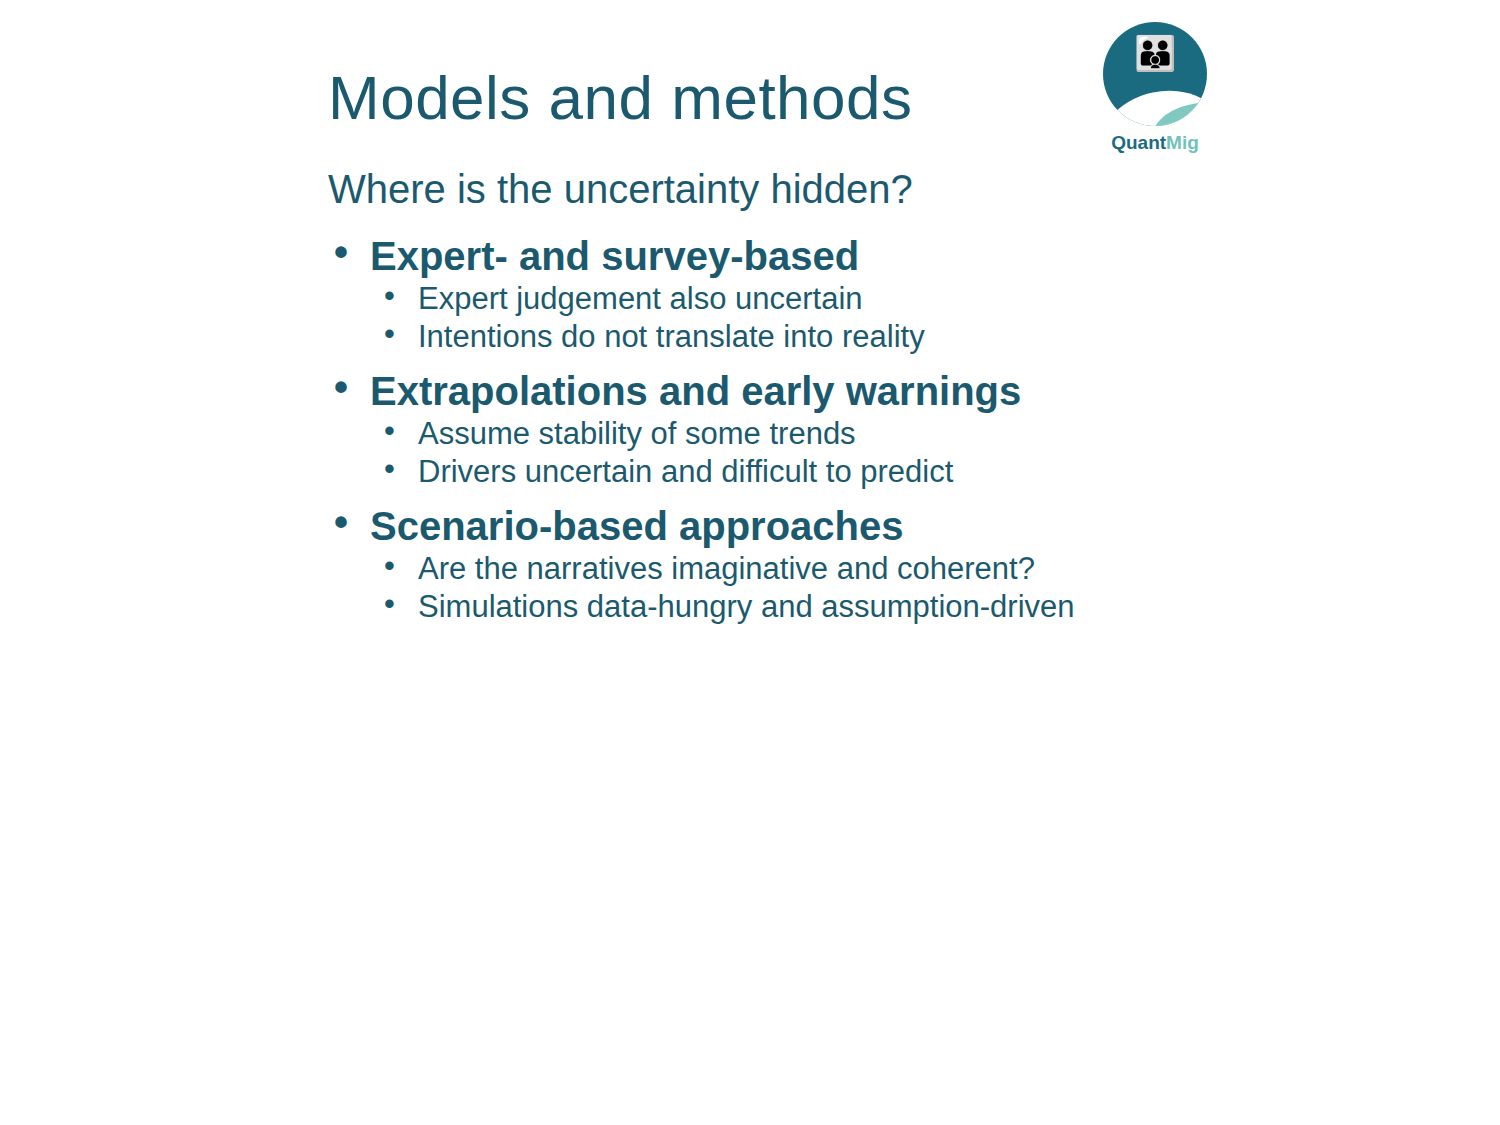👪
QuantMig
Models and methods
Where is the uncertainty hidden?
Expert- and survey-based
Expert judgement also uncertain
Intentions do not translate into reality
Extrapolations and early warnings
Assume stability of some trends
Drivers uncertain and difficult to predict
Scenario-based approaches
Are the narratives imaginative and coherent?
Simulations data-hungry and assumption-driven